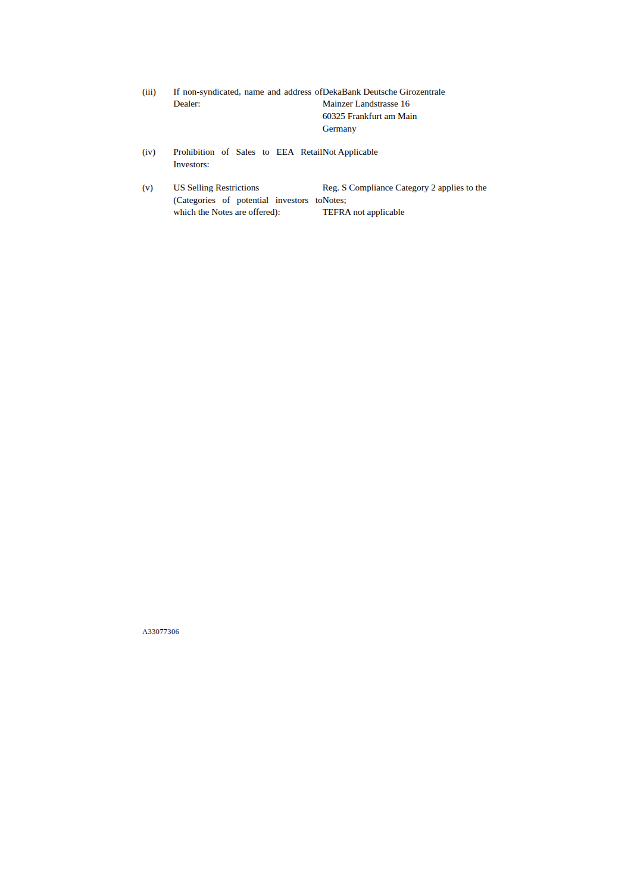| (iii) | If non-syndicated, name and address of Dealer: | DekaBank Deutsche Girozentrale Mainzer Landstrasse 16 60325 Frankfurt am Main Germany |
| (iv) | Prohibition of Sales to EEA Retail Investors: | Not Applicable |
| (v) | US Selling Restrictions (Categories of potential investors to which the Notes are offered): | Reg. S Compliance Category 2 applies to the Notes; TEFRA not applicable |
A33077306